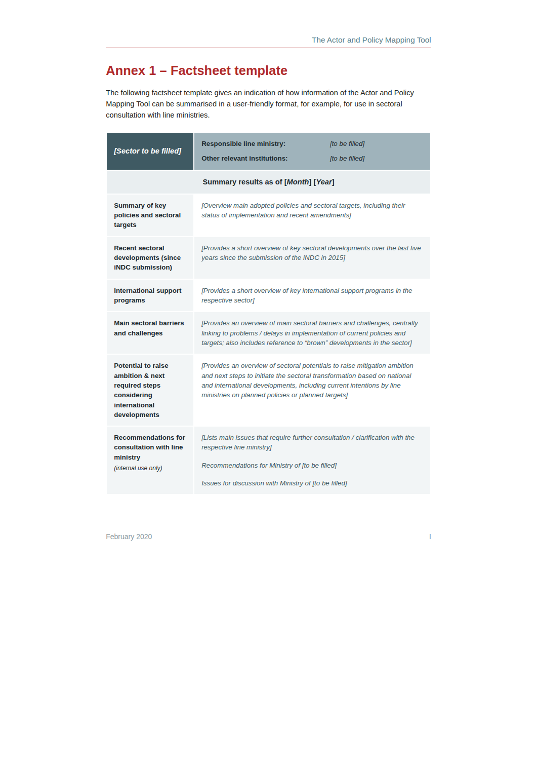The Actor and Policy Mapping Tool
Annex 1 – Factsheet template
The following factsheet template gives an indication of how information of the Actor and Policy Mapping Tool can be summarised in a user-friendly format, for example, for use in sectoral consultation with line ministries.
| [Sector to be filled] | Responsible line ministry: [to be filled] Other relevant institutions: [to be filled] |
| Summary results as of [ Month ] [ Year ] |
| Summary of key policies and sectoral targets | [Overview main adopted policies and sectoral targets, including their status of implementation and recent amendments] |
| Recent sectoral developments (since iNDC submission) | [Provides a short overview of key sectoral developments over the last five years since the submission of the iNDC in 2015] |
| International support programs | [Provides a short overview of key international support programs in the respective sector] |
| Main sectoral barriers and challenges | [Provides an overview of main sectoral barriers and challenges, centrally linking to problems / delays in implementation of current policies and targets; also includes reference to “brown” developments in the sector] |
| Potential to raise ambition & next required steps considering international developments | [Provides an overview of sectoral potentials to raise mitigation ambition and next steps to initiate the sectoral transformation based on national and international developments, including current intentions by line ministries on planned policies or planned targets] |
| Recommendations for consultation with line ministry (internal use only) | [Lists main issues that require further consultation / clarification with the respective line ministry] Recommendations for Ministry of [to be filled] Issues for discussion with Ministry of [to be filled] |
February 2020 I